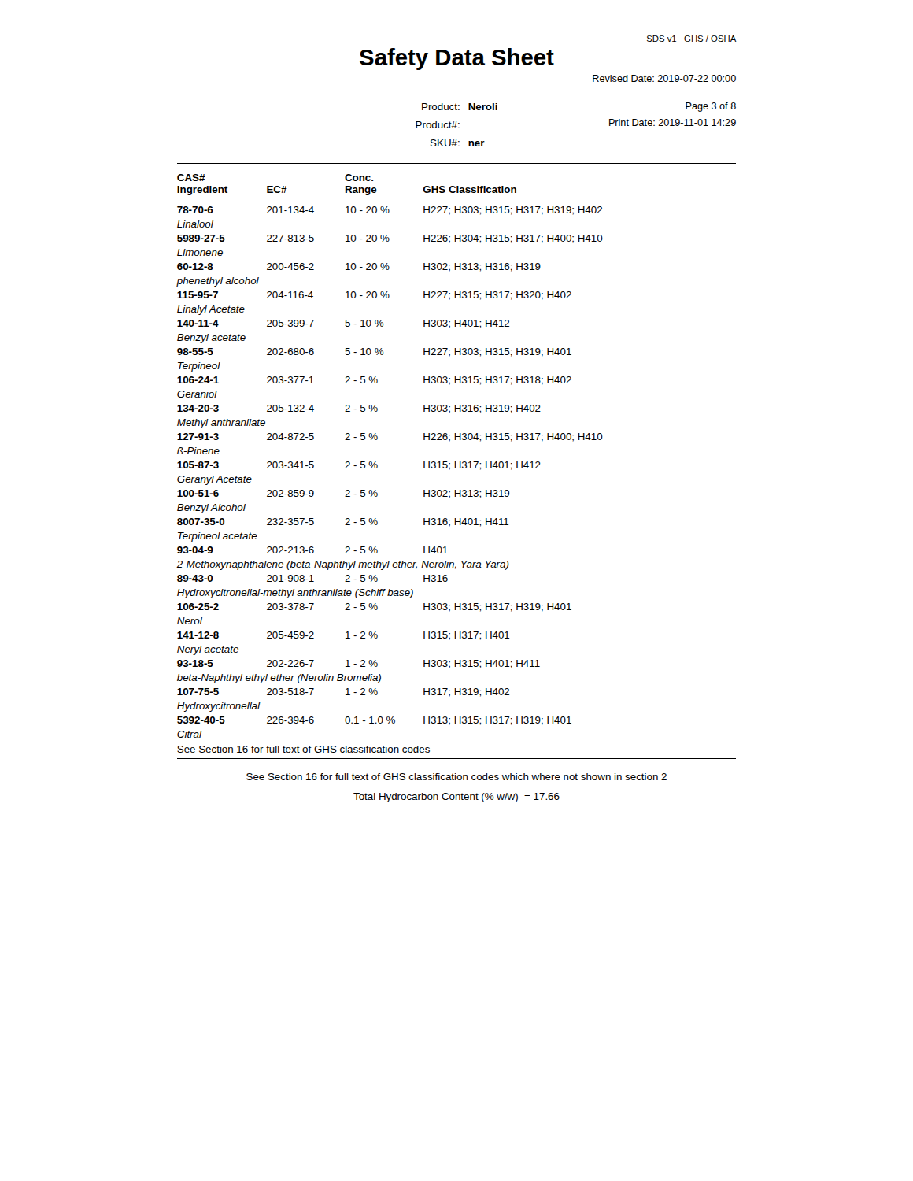SDS v1 GHS / OSHA
Safety Data Sheet
Revised Date: 2019-07-22 00:00
Product:
Product#:
SKU#:
Neroli
ner
Page 3 of 8
Print Date: 2019-11-01 14:29
| CAS# Ingredient | EC# | Conc. Range | GHS Classification |
| --- | --- | --- | --- |
| 78-70-6 | 201-134-4 | 10 - 20 % | H227; H303; H315; H317; H319; H402 |
| Linalool |
| 5989-27-5 | 227-813-5 | 10 - 20 % | H226; H304; H315; H317; H400; H410 |
| Limonene |
| 60-12-8 | 200-456-2 | 10 - 20 % | H302; H313; H316; H319 |
| phenethyl alcohol |
| 115-95-7 | 204-116-4 | 10 - 20 % | H227; H315; H317; H320; H402 |
| Linalyl Acetate |
| 140-11-4 | 205-399-7 | 5 - 10 % | H303; H401; H412 |
| Benzyl acetate |
| 98-55-5 | 202-680-6 | 5 - 10 % | H227; H303; H315; H319; H401 |
| Terpineol |
| 106-24-1 | 203-377-1 | 2 - 5 % | H303; H315; H317; H318; H402 |
| Geraniol |
| 134-20-3 | 205-132-4 | 2 - 5 % | H303; H316; H319; H402 |
| Methyl anthranilate |
| 127-91-3 | 204-872-5 | 2 - 5 % | H226; H304; H315; H317; H400; H410 |
| ß-Pinene |
| 105-87-3 | 203-341-5 | 2 - 5 % | H315; H317; H401; H412 |
| Geranyl Acetate |
| 100-51-6 | 202-859-9 | 2 - 5 % | H302; H313; H319 |
| Benzyl Alcohol |
| 8007-35-0 | 232-357-5 | 2 - 5 % | H316; H401; H411 |
| Terpineol acetate |
| 93-04-9 | 202-213-6 | 2 - 5 % | H401 |
| 2-Methoxynaphthalene (beta-Naphthyl methyl ether, Nerolin, Yara Yara) |
| 89-43-0 | 201-908-1 | 2 - 5 % | H316 |
| Hydroxycitronellal-methyl anthranilate (Schiff base) |
| 106-25-2 | 203-378-7 | 2 - 5 % | H303; H315; H317; H319; H401 |
| Nerol |
| 141-12-8 | 205-459-2 | 1 - 2 % | H315; H317; H401 |
| Neryl acetate |
| 93-18-5 | 202-226-7 | 1 - 2 % | H303; H315; H401; H411 |
| beta-Naphthyl ethyl ether (Nerolin Bromelia) |
| 107-75-5 | 203-518-7 | 1 - 2 % | H317; H319; H402 |
| Hydroxycitronellal |
| 5392-40-5 | 226-394-6 | 0.1 - 1.0 % | H313; H315; H317; H319; H401 |
| Citral |
See Section 16 for full text of GHS classification codes
See Section 16 for full text of GHS classification codes which where not shown in section 2
Total Hydrocarbon Content (% w/w) = 17.66